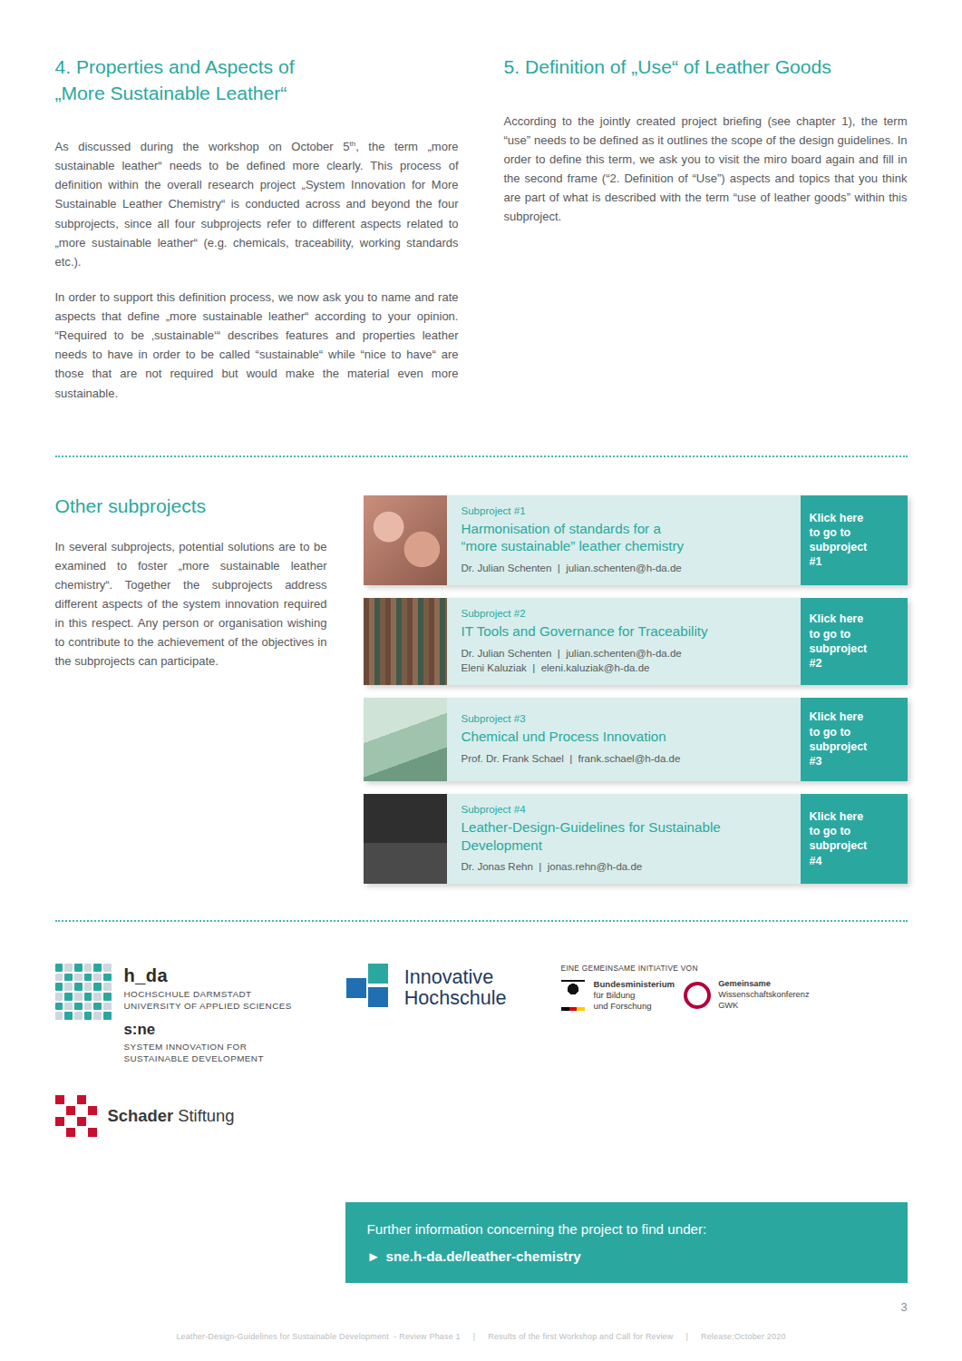4. Properties and Aspects of
„More Sustainable Leather“
As discussed during the workshop on October 5th, the term „more sustainable leather“ needs to be defined more clearly. This process of definition within the overall research project „System Innovation for More Sustainable Leather Chemistry“ is conducted across and beyond the four subprojects, since all four subprojects refer to different aspects related to „more sustainable leather“ (e.g. chemicals, traceability, working standards etc.).
In order to support this definition process, we now ask you to name and rate aspects that define „more sustainable leather“ according to your opinion. “Required to be ‚sustainable‘“ describes features and properties leather needs to have in order to be called “sustainable“ while “nice to have“ are those that are not required but would make the material even more sustainable.
5. Definition of „Use“ of Leather Goods
According to the jointly created project briefing (see chapter 1), the term “use” needs to be defined as it outlines the scope of the design guidelines. In order to define this term, we ask you to visit the miro board again and fill in the second frame (“2. Definition of “Use”) aspects and topics that you think are part of what is described with the term “use of leather goods” within this subproject.
Other subprojects
In several subprojects, potential solutions are to be examined to foster „more sustainable leather chemistry“. Together the subprojects address different aspects of the system innovation required in this respect. Any person or organisation wishing to contribute to the achievement of the objectives in the subprojects can participate.
Subproject #1
Harmonisation of standards for a
“more sustainable” leather chemistry
Dr. Julian Schenten | julian.schenten@h-da.de
Klick here
to go to
subproject#1
Subproject #2
IT Tools and Governance for Traceability
Dr. Julian Schenten | julian.schenten@h-da.de
Eleni Kaluziak | eleni.kaluziak@h-da.de
Klick here
to go to
subproject#2
Subproject #3
Chemical und Process Innovation
Prof. Dr. Frank Schael | frank.schael@h-da.de
Klick here
to go to
subproject#3
Subproject #4
Leather-Design-Guidelines for Sustainable
Development
Dr. Jonas Rehn | jonas.rehn@h-da.de
Klick here
to go to
subproject#4
h_da
HOCHSCHULE DARMSTADT
UNIVERSITY OF APPLIED SCIENCES
s:ne
SYSTEM INNOVATION FOR
SUSTAINABLE DEVELOPMENT
Innovative Hochschule
EINE GEMEINSAME INITIATIVE VON
Bundesministerium
für Bildung
und Forschung
Gemeinsame
Wissenschaftskonferenz
GWK
Schader Stiftung
Further information concerning the project to find under:
►sne.h-da.de/leather-chemistry
3
Leather-Design-Guidelines for Sustainable Development - Review Phase 1|Results of the first Workshop and Call for Review|Release:October 2020